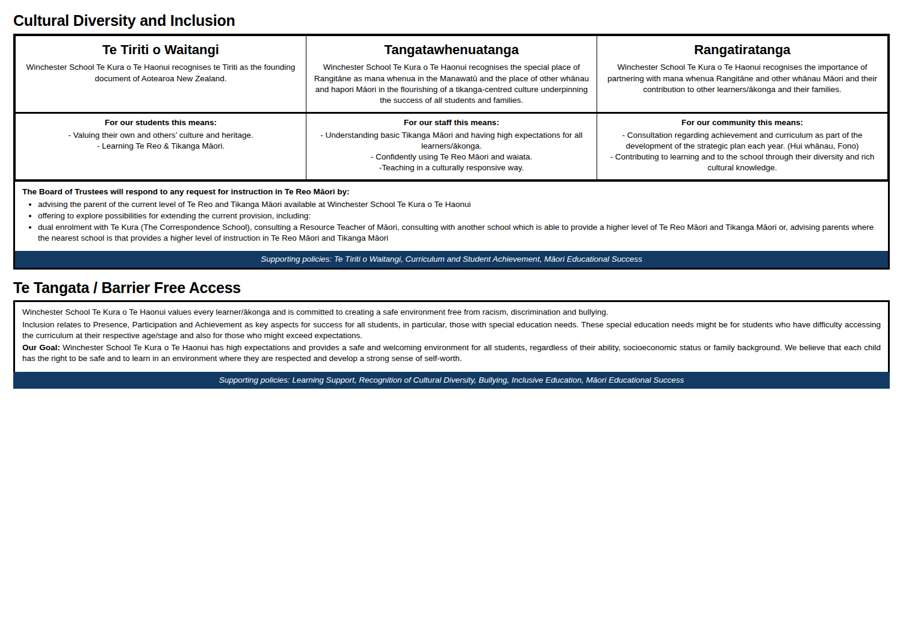Cultural Diversity and Inclusion
| Te Tiriti o Waitangi Winchester School Te Kura o Te Haonui recognises te Tiriti as the founding document of Aotearoa New Zealand. | Tangatawhenuatanga Winchester School Te Kura o Te Haonui recognises the special place of Rangitāne as mana whenua in the Manawatū and the place of other whānau and hapori Māori in the flourishing of a tikanga-centred culture underpinning the success of all students and families. | Rangatiratanga Winchester School Te Kura o Te Haonui recognises the importance of partnering with mana whenua Rangitāne and other whānau Māori and their contribution to other learners/ākonga and their families. |
| For our students this means: - Valuing their own and others’ culture and heritage. - Learning Te Reo & Tikanga Māori. | For our staff this means: - Understanding basic Tikanga Māori and having high expectations for all learners/ākonga. - Confidently using Te Reo Māori and waiata. -Teaching in a culturally responsive way. | For our community this means: - Consultation regarding achievement and curriculum as part of the development of the strategic plan each year. (Hui whānau, Fono) - Contributing to learning and to the school through their diversity and rich cultural knowledge. |
The Board of Trustees will respond to any request for instruction in Te Reo Māori by:
advising the parent of the current level of Te Reo and Tikanga Māori available at Winchester School Te Kura o Te Haonui
offering to explore possibilities for extending the current provision, including:
dual enrolment with Te Kura (The Correspondence School), consulting a Resource Teacher of Māori, consulting with another school which is able to provide a higher level of Te Reo Māori and Tikanga Māori or, advising parents where the nearest school is that provides a higher level of instruction in Te Reo Māori and Tikanga Māori
Supporting policies: Te Tiriti o Waitangi, Curriculum and Student Achievement, Māori Educational Success
Te Tangata / Barrier Free Access
Winchester School Te Kura o Te Haonui values every learner/ākonga and is committed to creating a safe environment free from racism, discrimination and bullying.
Inclusion relates to Presence, Participation and Achievement as key aspects for success for all students, in particular, those with special education needs. These special education needs might be for students who have difficulty accessing the curriculum at their respective age/stage and also for those who might exceed expectations.
Our Goal: Winchester School Te Kura o Te Haonui has high expectations and provides a safe and welcoming environment for all students, regardless of their ability, socioeconomic status or family background. We believe that each child has the right to be safe and to learn in an environment where they are respected and develop a strong sense of self-worth.
Supporting policies: Learning Support, Recognition of Cultural Diversity, Bullying, Inclusive Education, Māori Educational Success